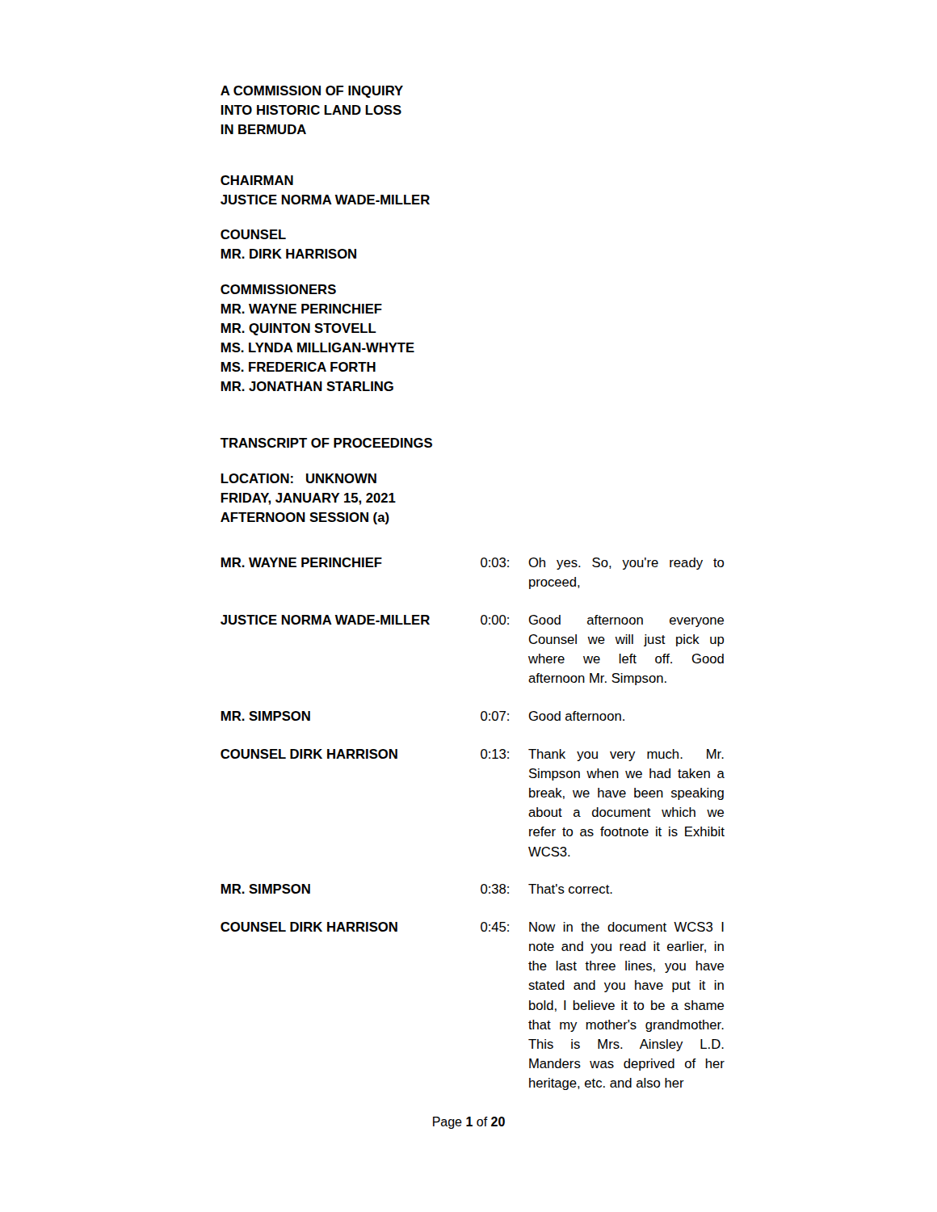A COMMISSION OF INQUIRY
INTO HISTORIC LAND LOSS
IN BERMUDA
CHAIRMAN
JUSTICE NORMA WADE-MILLER
COUNSEL
MR. DIRK HARRISON
COMMISSIONERS
MR. WAYNE PERINCHIEF
MR. QUINTON STOVELL
MS. LYNDA MILLIGAN-WHYTE
MS. FREDERICA FORTH
MR. JONATHAN STARLING
TRANSCRIPT OF PROCEEDINGS
LOCATION: UNKNOWN
FRIDAY, JANUARY 15, 2021
AFTERNOON SESSION (a)
| MR. WAYNE PERINCHIEF | 0:03: | Oh yes. So, you're ready to proceed, |
| JUSTICE NORMA WADE-MILLER | 0:00: | Good afternoon everyone Counsel we will just pick up where we left off. Good afternoon Mr. Simpson. |
| MR. SIMPSON | 0:07: | Good afternoon. |
| COUNSEL DIRK HARRISON | 0:13: | Thank you very much. Mr. Simpson when we had taken a break, we have been speaking about a document which we refer to as footnote it is Exhibit WCS3. |
| MR. SIMPSON | 0:38: | That's correct. |
| COUNSEL DIRK HARRISON | 0:45: | Now in the document WCS3 I note and you read it earlier, in the last three lines, you have stated and you have put it in bold, I believe it to be a shame that my mother's grandmother. This is Mrs. Ainsley L.D. Manders was deprived of her heritage, etc. and also her |
Page 1 of 20